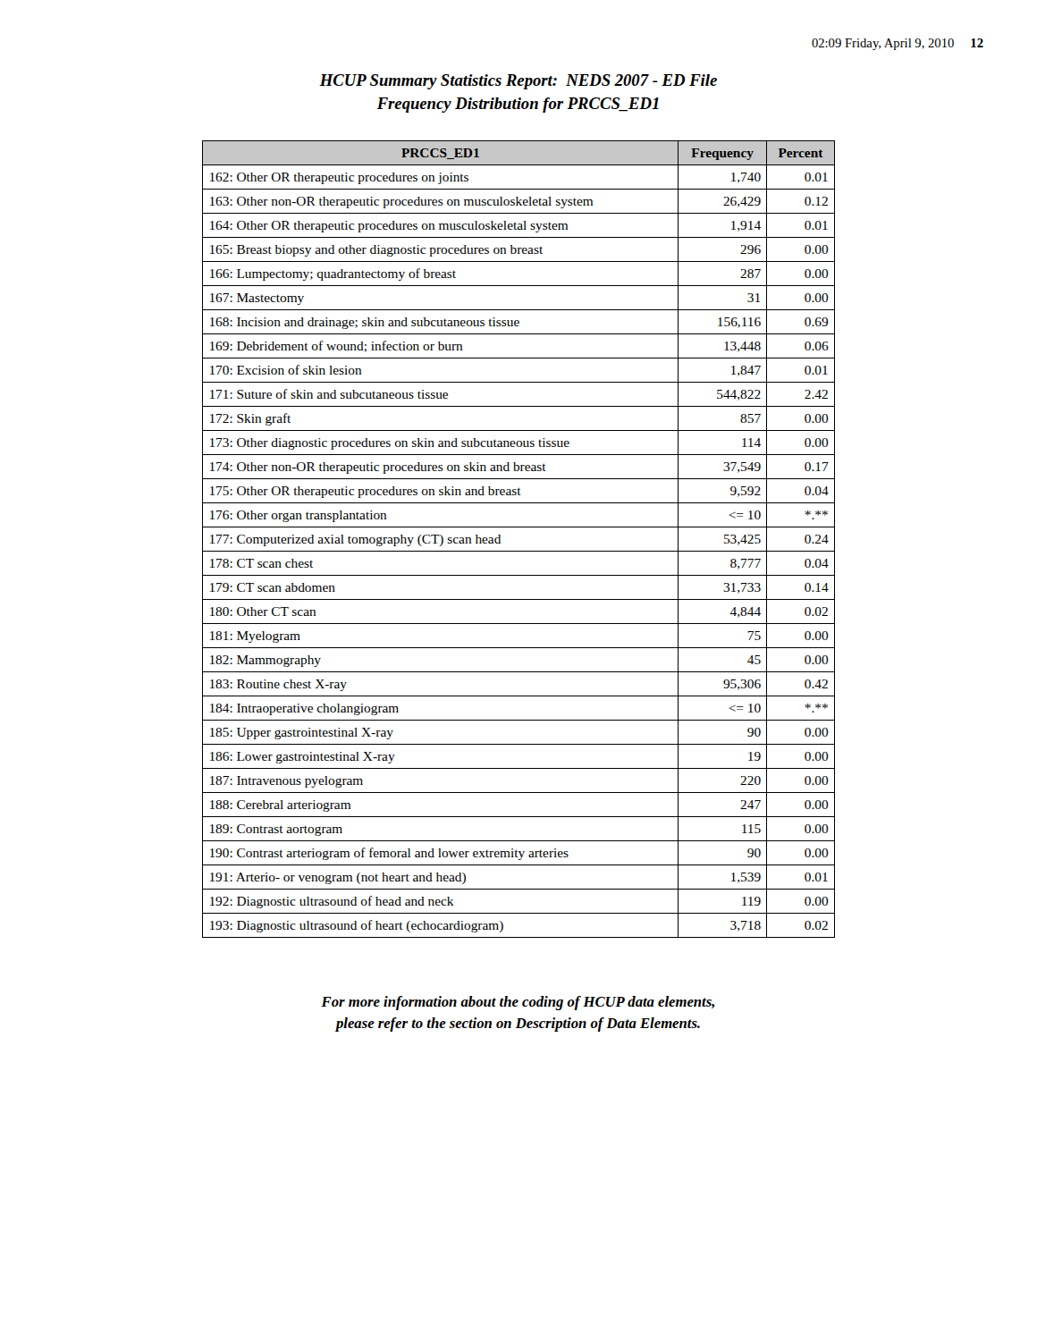02:09 Friday, April 9, 201012
HCUP Summary Statistics Report: NEDS 2007 - ED File
Frequency Distribution for PRCCS_ED1
| PRCCS_ED1 | Frequency | Percent |
| --- | --- | --- |
| 162: Other OR therapeutic procedures on joints | 1,740 | 0.01 |
| 163: Other non-OR therapeutic procedures on musculoskeletal system | 26,429 | 0.12 |
| 164: Other OR therapeutic procedures on musculoskeletal system | 1,914 | 0.01 |
| 165: Breast biopsy and other diagnostic procedures on breast | 296 | 0.00 |
| 166: Lumpectomy; quadrantectomy of breast | 287 | 0.00 |
| 167: Mastectomy | 31 | 0.00 |
| 168: Incision and drainage; skin and subcutaneous tissue | 156,116 | 0.69 |
| 169: Debridement of wound; infection or burn | 13,448 | 0.06 |
| 170: Excision of skin lesion | 1,847 | 0.01 |
| 171: Suture of skin and subcutaneous tissue | 544,822 | 2.42 |
| 172: Skin graft | 857 | 0.00 |
| 173: Other diagnostic procedures on skin and subcutaneous tissue | 114 | 0.00 |
| 174: Other non-OR therapeutic procedures on skin and breast | 37,549 | 0.17 |
| 175: Other OR therapeutic procedures on skin and breast | 9,592 | 0.04 |
| 176: Other organ transplantation | <= 10 | *.** |
| 177: Computerized axial tomography (CT) scan head | 53,425 | 0.24 |
| 178: CT scan chest | 8,777 | 0.04 |
| 179: CT scan abdomen | 31,733 | 0.14 |
| 180: Other CT scan | 4,844 | 0.02 |
| 181: Myelogram | 75 | 0.00 |
| 182: Mammography | 45 | 0.00 |
| 183: Routine chest X-ray | 95,306 | 0.42 |
| 184: Intraoperative cholangiogram | <= 10 | *.** |
| 185: Upper gastrointestinal X-ray | 90 | 0.00 |
| 186: Lower gastrointestinal X-ray | 19 | 0.00 |
| 187: Intravenous pyelogram | 220 | 0.00 |
| 188: Cerebral arteriogram | 247 | 0.00 |
| 189: Contrast aortogram | 115 | 0.00 |
| 190: Contrast arteriogram of femoral and lower extremity arteries | 90 | 0.00 |
| 191: Arterio- or venogram (not heart and head) | 1,539 | 0.01 |
| 192: Diagnostic ultrasound of head and neck | 119 | 0.00 |
| 193: Diagnostic ultrasound of heart (echocardiogram) | 3,718 | 0.02 |
For more information about the coding of HCUP data elements,
please refer to the section on Description of Data Elements.